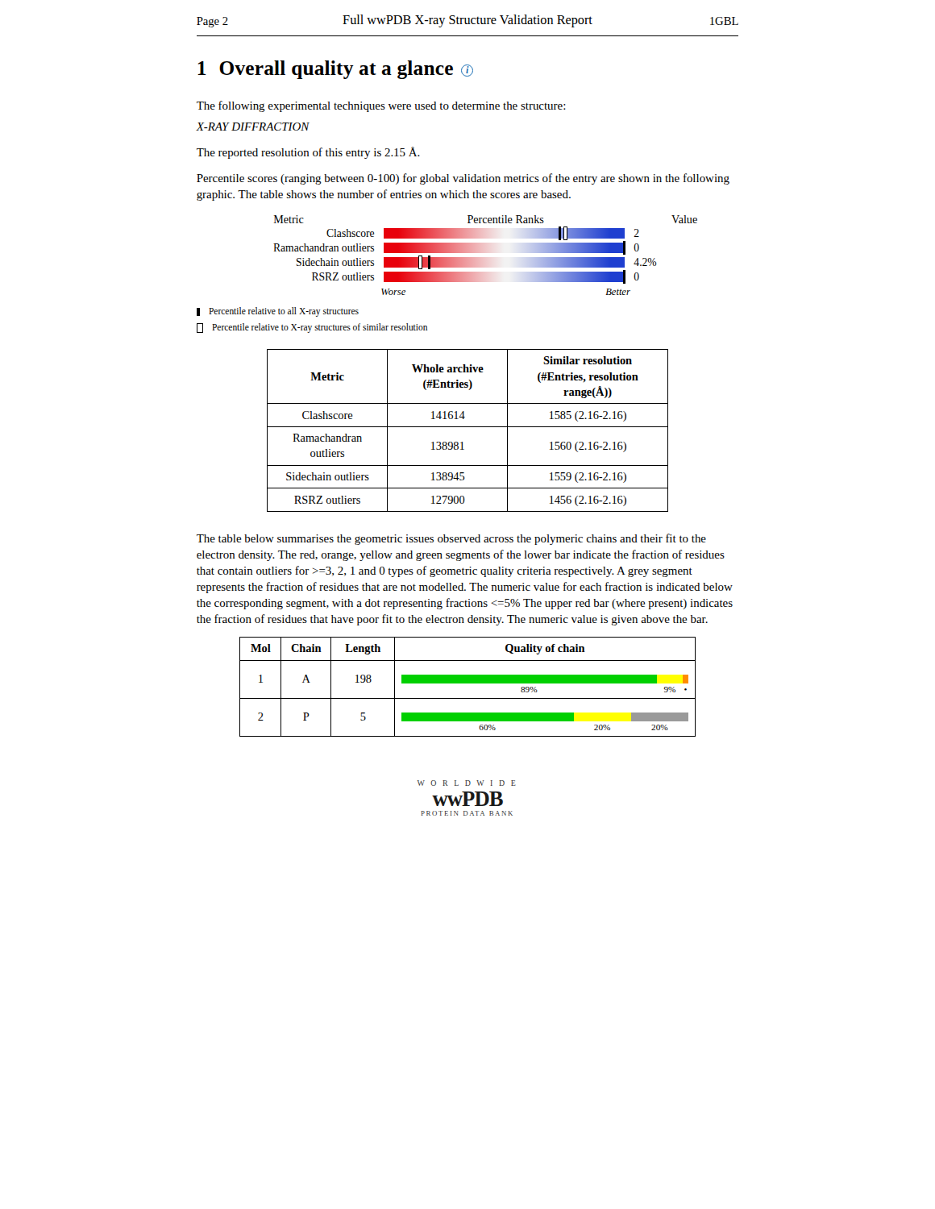Page 2
Full wwPDB X-ray Structure Validation Report
1GBL
1 Overall quality at a glance i
The following experimental techniques were used to determine the structure:
X-RAY DIFFRACTION
The reported resolution of this entry is 2.15 Å.
Percentile scores (ranging between 0-100) for global validation metrics of the entry are shown in the following graphic. The table shows the number of entries on which the scores are based.
Metric
Percentile Ranks
Value
Clashscore
2
Ramachandran outliers
0
Sidechain outliers
4.2%
RSRZ outliers
0
Worse Better
Percentile relative to all X-ray structures
Percentile relative to X-ray structures of similar resolution
| Metric | Whole archive (#Entries) | Similar resolution (#Entries, resolution range(Å)) |
| --- | --- | --- |
| Clashscore | 141614 | 1585 (2.16-2.16) |
| Ramachandran outliers | 138981 | 1560 (2.16-2.16) |
| Sidechain outliers | 138945 | 1559 (2.16-2.16) |
| RSRZ outliers | 127900 | 1456 (2.16-2.16) |
The table below summarises the geometric issues observed across the polymeric chains and their fit to the electron density. The red, orange, yellow and green segments of the lower bar indicate the fraction of residues that contain outliers for >=3, 2, 1 and 0 types of geometric quality criteria respectively. A grey segment represents the fraction of residues that are not modelled. The numeric value for each fraction is indicated below the corresponding segment, with a dot representing fractions <=5% The upper red bar (where present) indicates the fraction of residues that have poor fit to the electron density. The numeric value is given above the bar.
| Mol | Chain | Length | Quality of chain |
| --- | --- | --- | --- |
| 1 | A | 198 | 89% 9% • |
| 2 | P | 5 | 60% 20% 20% |
W O R L D W I D E
ww PDB
PROTEIN DATA BANK